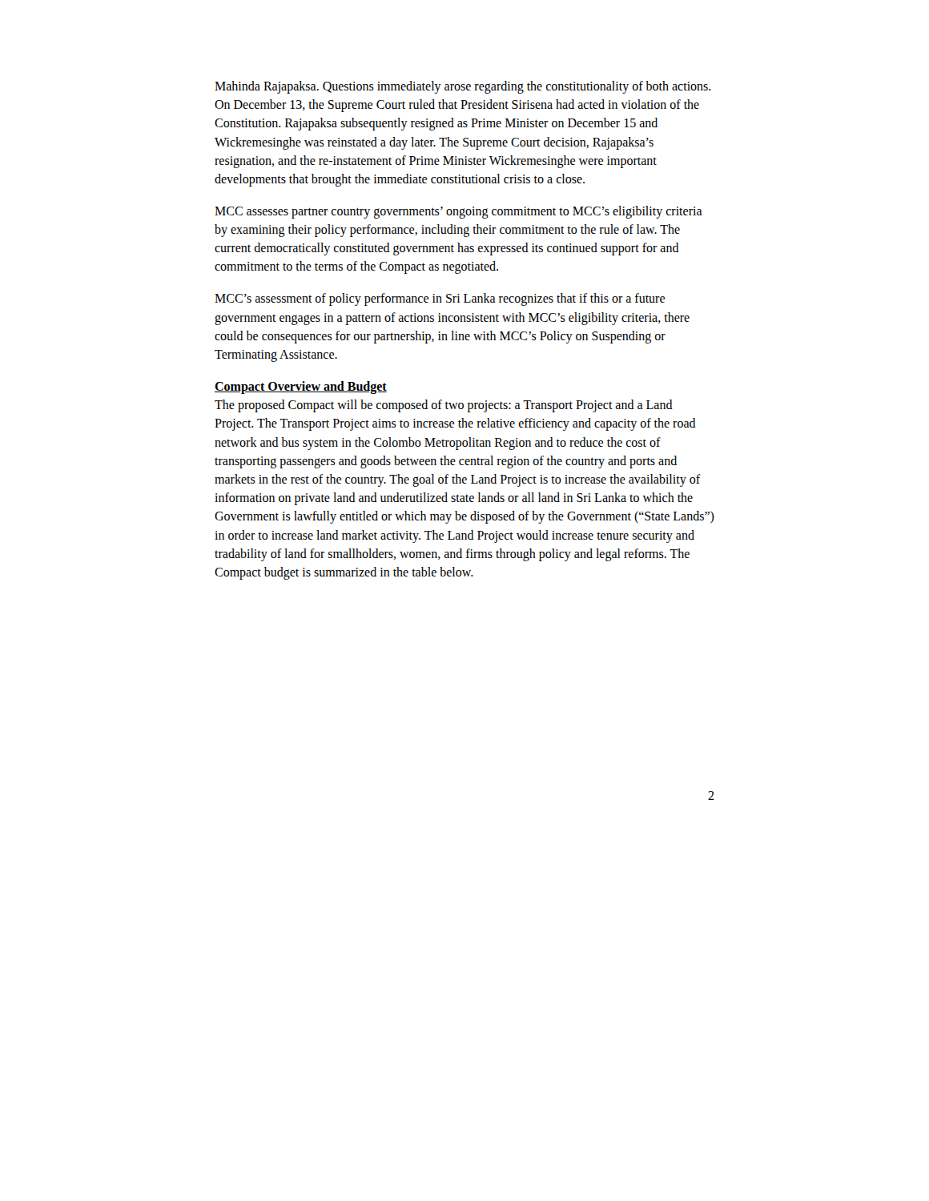Mahinda Rajapaksa. Questions immediately arose regarding the constitutionality of both actions. On December 13, the Supreme Court ruled that President Sirisena had acted in violation of the Constitution. Rajapaksa subsequently resigned as Prime Minister on December 15 and Wickremesinghe was reinstated a day later. The Supreme Court decision, Rajapaksa’s resignation, and the re-instatement of Prime Minister Wickremesinghe were important developments that brought the immediate constitutional crisis to a close.
MCC assesses partner country governments’ ongoing commitment to MCC’s eligibility criteria by examining their policy performance, including their commitment to the rule of law. The current democratically constituted government has expressed its continued support for and commitment to the terms of the Compact as negotiated.
MCC’s assessment of policy performance in Sri Lanka recognizes that if this or a future government engages in a pattern of actions inconsistent with MCC’s eligibility criteria, there could be consequences for our partnership, in line with MCC’s Policy on Suspending or Terminating Assistance.
Compact Overview and Budget
The proposed Compact will be composed of two projects: a Transport Project and a Land Project. The Transport Project aims to increase the relative efficiency and capacity of the road network and bus system in the Colombo Metropolitan Region and to reduce the cost of transporting passengers and goods between the central region of the country and ports and markets in the rest of the country. The goal of the Land Project is to increase the availability of information on private land and underutilized state lands or all land in Sri Lanka to which the Government is lawfully entitled or which may be disposed of by the Government (“State Lands”) in order to increase land market activity. The Land Project would increase tenure security and tradability of land for smallholders, women, and firms through policy and legal reforms. The Compact budget is summarized in the table below.
2